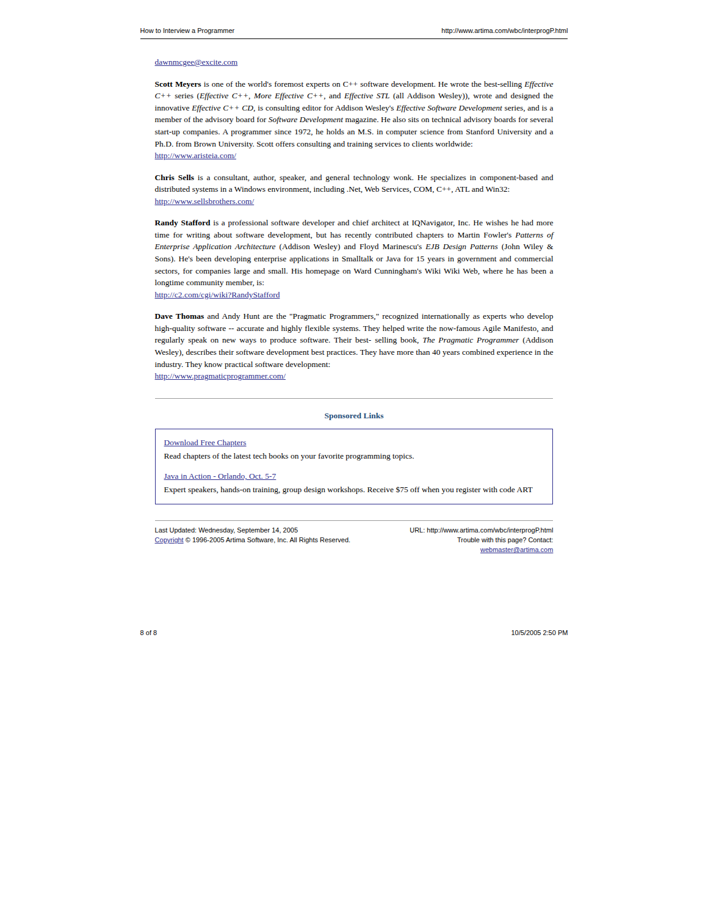How to Interview a Programmer
http://www.artima.com/wbc/interprogP.html
dawnmcgee@excite.com
Scott Meyers is one of the world's foremost experts on C++ software development. He wrote the best-selling Effective C++ series (Effective C++, More Effective C++, and Effective STL (all Addison Wesley)), wrote and designed the innovative Effective C++ CD, is consulting editor for Addison Wesley's Effective Software Development series, and is a member of the advisory board for Software Development magazine. He also sits on technical advisory boards for several start-up companies. A programmer since 1972, he holds an M.S. in computer science from Stanford University and a Ph.D. from Brown University. Scott offers consulting and training services to clients worldwide:
http://www.aristeia.com/
Chris Sells is a consultant, author, speaker, and general technology wonk. He specializes in component-based and distributed systems in a Windows environment, including .Net, Web Services, COM, C++, ATL and Win32:
http://www.sellsbrothers.com/
Randy Stafford is a professional software developer and chief architect at IQNavigator, Inc. He wishes he had more time for writing about software development, but has recently contributed chapters to Martin Fowler's Patterns of Enterprise Application Architecture (Addison Wesley) and Floyd Marinescu's EJB Design Patterns (John Wiley & Sons). He's been developing enterprise applications in Smalltalk or Java for 15 years in government and commercial sectors, for companies large and small. His homepage on Ward Cunningham's Wiki Wiki Web, where he has been a longtime community member, is:
http://c2.com/cgi/wiki?RandyStafford
Dave Thomas and Andy Hunt are the "Pragmatic Programmers," recognized internationally as experts who develop high-quality software -- accurate and highly flexible systems. They helped write the now-famous Agile Manifesto, and regularly speak on new ways to produce software. Their best- selling book, The Pragmatic Programmer (Addison Wesley), describes their software development best practices. They have more than 40 years combined experience in the industry. They know practical software development:
http://www.pragmaticprogrammer.com/
Sponsored Links
Download Free Chapters
Read chapters of the latest tech books on your favorite programming topics.
Java in Action - Orlando, Oct. 5-7
Expert speakers, hands-on training, group design workshops. Receive $75 off when you register with code ART
Last Updated: Wednesday, September 14, 2005
Copyright © 1996-2005 Artima Software, Inc. All Rights Reserved.
URL: http://www.artima.com/wbc/interprogP.html
Trouble with this page? Contact:
webmaster@artima.com
8 of 8
10/5/2005 2:50 PM